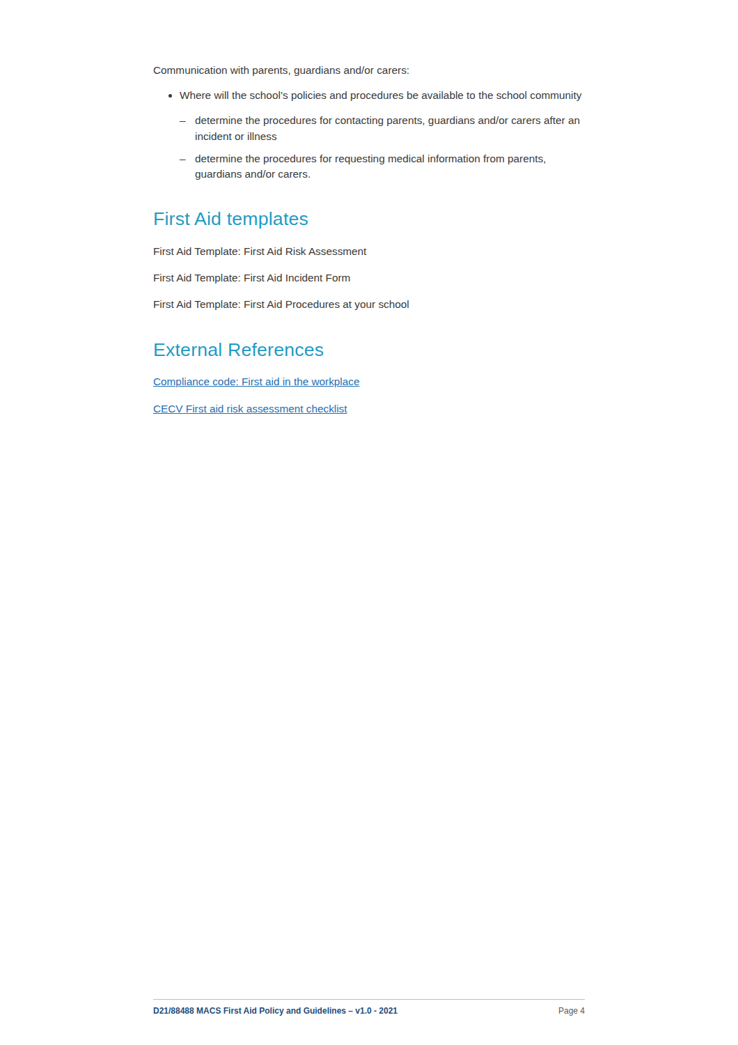Communication with parents, guardians and/or carers:
Where will the school’s policies and procedures be available to the school community
determine the procedures for contacting parents, guardians and/or carers after an incident or illness
determine the procedures for requesting medical information from parents, guardians and/or carers.
First Aid templates
First Aid Template: First Aid Risk Assessment
First Aid Template: First Aid Incident Form
First Aid Template: First Aid Procedures at your school
External References
Compliance code: First aid in the workplace
CECV First aid risk assessment checklist
D21/88488 MACS First Aid Policy and Guidelines – v1.0 - 2021 Page 4